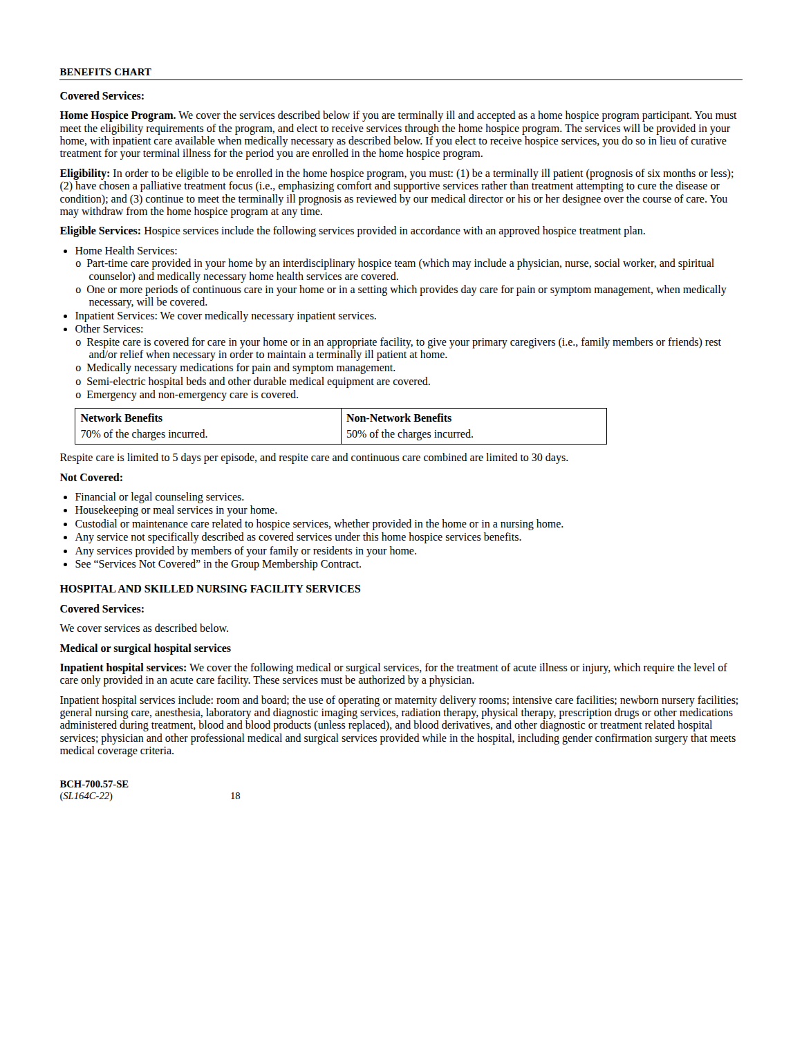BENEFITS CHART
Covered Services:
Home Hospice Program. We cover the services described below if you are terminally ill and accepted as a home hospice program participant. You must meet the eligibility requirements of the program, and elect to receive services through the home hospice program. The services will be provided in your home, with inpatient care available when medically necessary as described below. If you elect to receive hospice services, you do so in lieu of curative treatment for your terminal illness for the period you are enrolled in the home hospice program.
Eligibility: In order to be eligible to be enrolled in the home hospice program, you must: (1) be a terminally ill patient (prognosis of six months or less); (2) have chosen a palliative treatment focus (i.e., emphasizing comfort and supportive services rather than treatment attempting to cure the disease or condition); and (3) continue to meet the terminally ill prognosis as reviewed by our medical director or his or her designee over the course of care. You may withdraw from the home hospice program at any time.
Eligible Services: Hospice services include the following services provided in accordance with an approved hospice treatment plan.
Home Health Services:
Part-time care provided in your home by an interdisciplinary hospice team (which may include a physician, nurse, social worker, and spiritual counselor) and medically necessary home health services are covered.
One or more periods of continuous care in your home or in a setting which provides day care for pain or symptom management, when medically necessary, will be covered.
Inpatient Services: We cover medically necessary inpatient services.
Other Services:
Respite care is covered for care in your home or in an appropriate facility, to give your primary caregivers (i.e., family members or friends) rest and/or relief when necessary in order to maintain a terminally ill patient at home.
Medically necessary medications for pain and symptom management.
Semi-electric hospital beds and other durable medical equipment are covered.
Emergency and non-emergency care is covered.
| Network Benefits | Non-Network Benefits |
| 70% of the charges incurred. | 50% of the charges incurred. |
Respite care is limited to 5 days per episode, and respite care and continuous care combined are limited to 30 days.
Not Covered:
Financial or legal counseling services.
Housekeeping or meal services in your home.
Custodial or maintenance care related to hospice services, whether provided in the home or in a nursing home.
Any service not specifically described as covered services under this home hospice services benefits.
Any services provided by members of your family or residents in your home.
See “Services Not Covered” in the Group Membership Contract.
HOSPITAL AND SKILLED NURSING FACILITY SERVICES
Covered Services:
We cover services as described below.
Medical or surgical hospital services
Inpatient hospital services: We cover the following medical or surgical services, for the treatment of acute illness or injury, which require the level of care only provided in an acute care facility. These services must be authorized by a physician.
Inpatient hospital services include: room and board; the use of operating or maternity delivery rooms; intensive care facilities; newborn nursery facilities; general nursing care, anesthesia, laboratory and diagnostic imaging services, radiation therapy, physical therapy, prescription drugs or other medications administered during treatment, blood and blood products (unless replaced), and blood derivatives, and other diagnostic or treatment related hospital services; physician and other professional medical and surgical services provided while in the hospital, including gender confirmation surgery that meets medical coverage criteria.
BCH-700.57-SE
(SL164C-22) 18